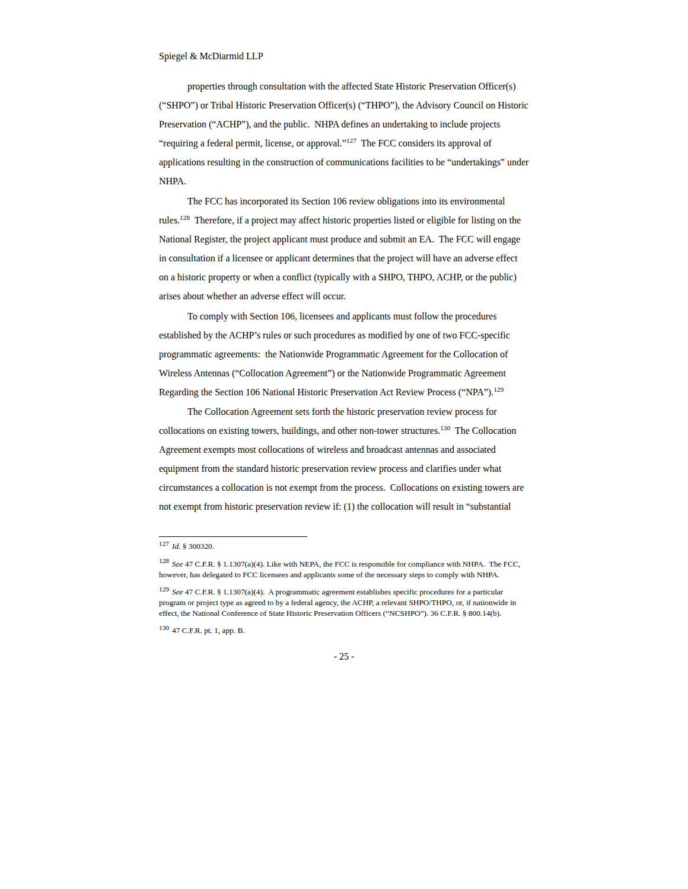Spiegel & McDiarmid LLP
properties through consultation with the affected State Historic Preservation Officer(s) (“SHPO”) or Tribal Historic Preservation Officer(s) (“THPO”), the Advisory Council on Historic Preservation (“ACHP”), and the public. NHPA defines an undertaking to include projects “requiring a federal permit, license, or approval.”127 The FCC considers its approval of applications resulting in the construction of communications facilities to be “undertakings” under NHPA.
The FCC has incorporated its Section 106 review obligations into its environmental rules.128 Therefore, if a project may affect historic properties listed or eligible for listing on the National Register, the project applicant must produce and submit an EA. The FCC will engage in consultation if a licensee or applicant determines that the project will have an adverse effect on a historic property or when a conflict (typically with a SHPO, THPO, ACHP, or the public) arises about whether an adverse effect will occur.
To comply with Section 106, licensees and applicants must follow the procedures established by the ACHP’s rules or such procedures as modified by one of two FCC-specific programmatic agreements: the Nationwide Programmatic Agreement for the Collocation of Wireless Antennas (“Collocation Agreement”) or the Nationwide Programmatic Agreement Regarding the Section 106 National Historic Preservation Act Review Process (“NPA”).129
The Collocation Agreement sets forth the historic preservation review process for collocations on existing towers, buildings, and other non-tower structures.130 The Collocation Agreement exempts most collocations of wireless and broadcast antennas and associated equipment from the standard historic preservation review process and clarifies under what circumstances a collocation is not exempt from the process. Collocations on existing towers are not exempt from historic preservation review if: (1) the collocation will result in “substantial
127 Id. § 300320.
128 See 47 C.F.R. § 1.1307(a)(4). Like with NEPA, the FCC is responsible for compliance with NHPA. The FCC, however, has delegated to FCC licensees and applicants some of the necessary steps to comply with NHPA.
129 See 47 C.F.R. § 1.1307(a)(4). A programmatic agreement establishes specific procedures for a particular program or project type as agreed to by a federal agency, the ACHP, a relevant SHPO/THPO, or, if nationwide in effect, the National Conference of State Historic Preservation Officers (“NCSHPO”). 36 C.F.R. § 800.14(b).
130 47 C.F.R. pt. 1, app. B.
- 25 -